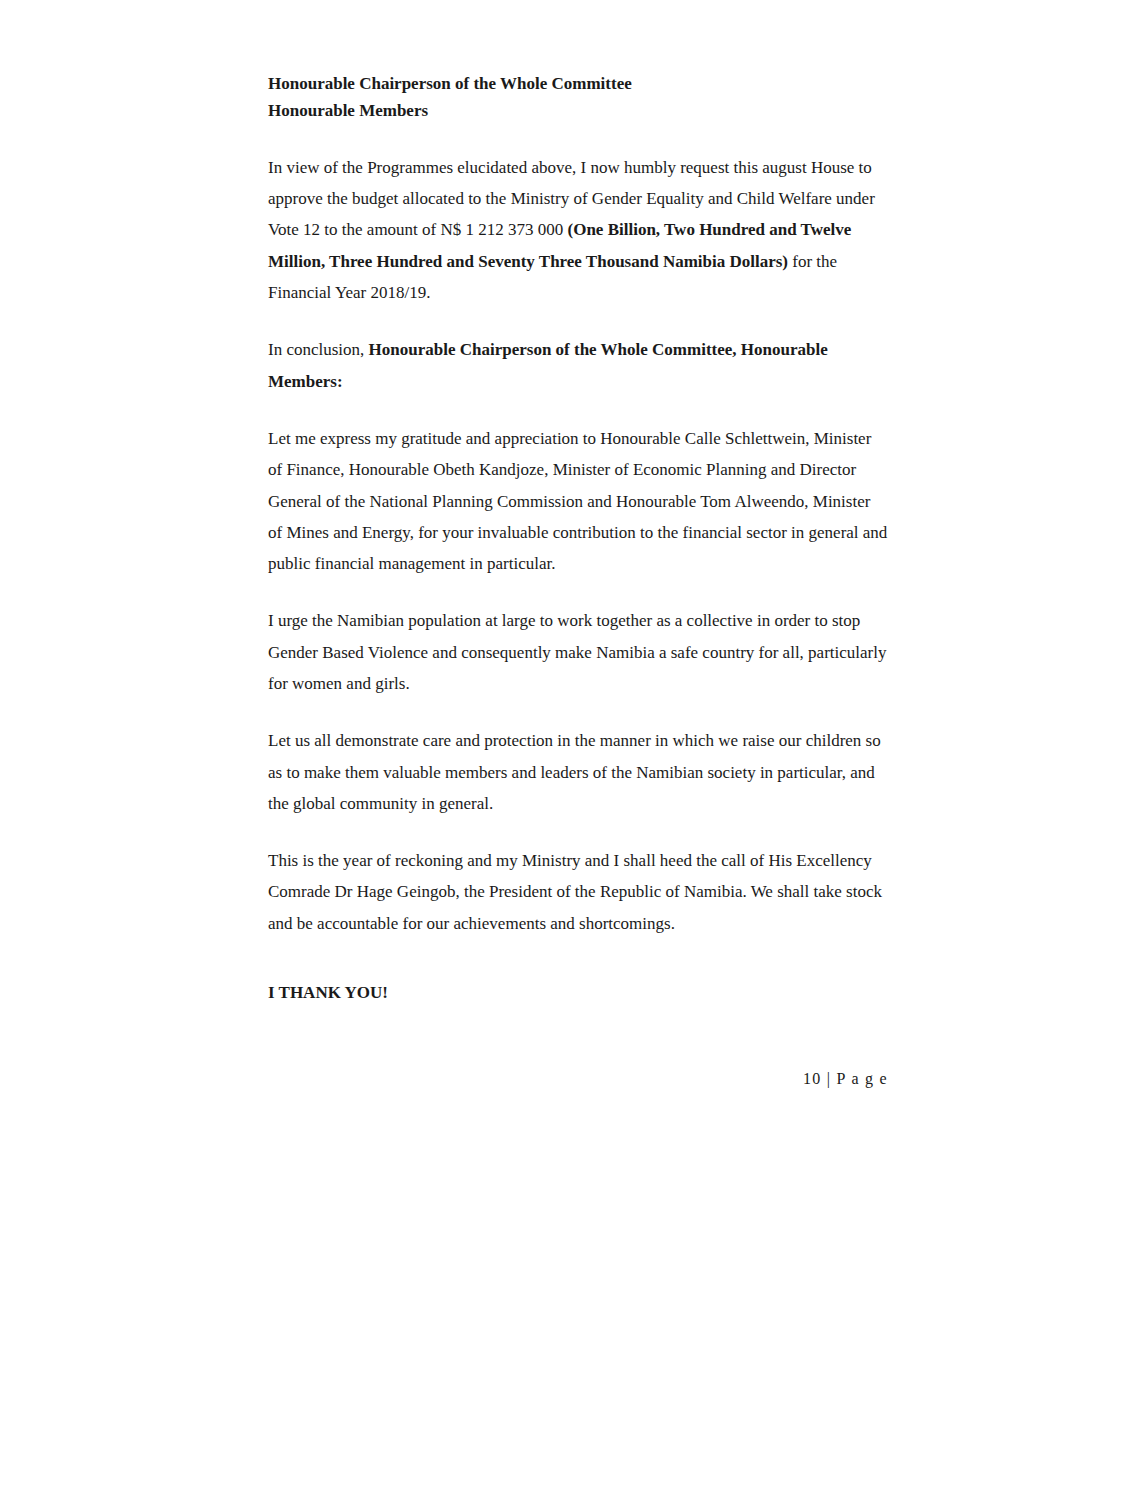Honourable Chairperson of the Whole Committee Honourable Members
In view of the Programmes elucidated above, I now humbly request this august House to approve the budget allocated to the Ministry of Gender Equality and Child Welfare under Vote 12 to the amount of N$ 1 212 373 000 (One Billion, Two Hundred and Twelve Million, Three Hundred and Seventy Three Thousand Namibia Dollars) for the Financial Year 2018/19.
In conclusion, Honourable Chairperson of the Whole Committee, Honourable Members:
Let me express my gratitude and appreciation to Honourable Calle Schlettwein, Minister of Finance, Honourable Obeth Kandjoze, Minister of Economic Planning and Director General of the National Planning Commission and Honourable Tom Alweendo, Minister of Mines and Energy, for your invaluable contribution to the financial sector in general and public financial management in particular.
I urge the Namibian population at large to work together as a collective in order to stop Gender Based Violence and consequently make Namibia a safe country for all, particularly for women and girls.
Let us all demonstrate care and protection in the manner in which we raise our children so as to make them valuable members and leaders of the Namibian society in particular, and the global community in general.
This is the year of reckoning and my Ministry and I shall heed the call of His Excellency Comrade Dr Hage Geingob, the President of the Republic of Namibia. We shall take stock and be accountable for our achievements and shortcomings.
I THANK YOU!
10 | P a g e